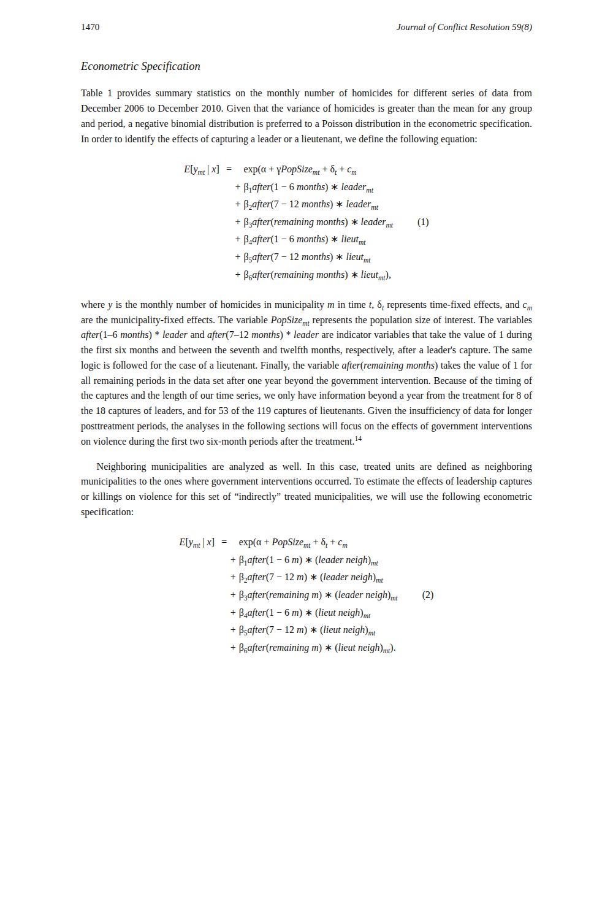1470 Journal of Conflict Resolution 59(8)
Econometric Specification
Table 1 provides summary statistics on the monthly number of homicides for different series of data from December 2006 to December 2010. Given that the variance of homicides is greater than the mean for any group and period, a negative binomial distribution is preferred to a Poisson distribution in the econometric specification. In order to identify the effects of capturing a leader or a lieutenant, we define the following equation:
| E [ y mt / x ] | = | | exp (α + γ PopSize mt + δ t + c m |
| | | + | β 1 after (1 − 6 months ) ∗ leader mt |
| | | + | β 2 after (7 − 12 months ) ∗ leader mt |
| | | + | β 3 after ( remaining months ) ∗ leader mt |
| | | + | β 4 after (1 − 6 months ) ∗ lieut mt |
| | | + | β 5 after (7 − 12 months ) ∗ lieut mt |
| | | + | β 6 after ( remaining months ) ∗ lieut mt ), |
(1)
where y is the monthly number of homicides in municipality m in time t, δt represents time-fixed effects, and cm are the municipality-fixed effects. The variable PopSizemt represents the population size of interest. The variables after(1–6 months) * leader and after(7–12 months) * leader are indicator variables that take the value of 1 during the first six months and between the seventh and twelfth months, respectively, after a leader's capture. The same logic is followed for the case of a lieutenant. Finally, the variable after(remaining months) takes the value of 1 for all remaining periods in the data set after one year beyond the government intervention. Because of the timing of the captures and the length of our time series, we only have information beyond a year from the treatment for 8 of the 18 captures of leaders, and for 53 of the 119 captures of lieutenants. Given the insufficiency of data for longer posttreatment periods, the analyses in the following sections will focus on the effects of government interventions on violence during the first two six-month periods after the treatment.14
Neighboring municipalities are analyzed as well. In this case, treated units are defined as neighboring municipalities to the ones where government interventions occurred. To estimate the effects of leadership captures or killings on violence for this set of “indirectly” treated municipalities, we will use the following econometric specification:
| E [ y mt / x ] | = | | exp (α + PopSize mt + δ t + c m |
| | | + | β 1 after (1 − 6 m ) ∗ ( leader neigh ) mt |
| | | + | β 2 after (7 − 12 m ) ∗ ( leader neigh ) mt |
| | | + | β 3 after ( remaining m ) ∗ ( leader neigh ) mt |
| | | + | β 4 after (1 − 6 m ) ∗ ( lieut neigh ) mt |
| | | + | β 5 after (7 − 12 m ) ∗ ( lieut neigh ) mt |
| | | + | β 6 after ( remaining m ) ∗ ( lieut neigh ) mt ). |
(2)